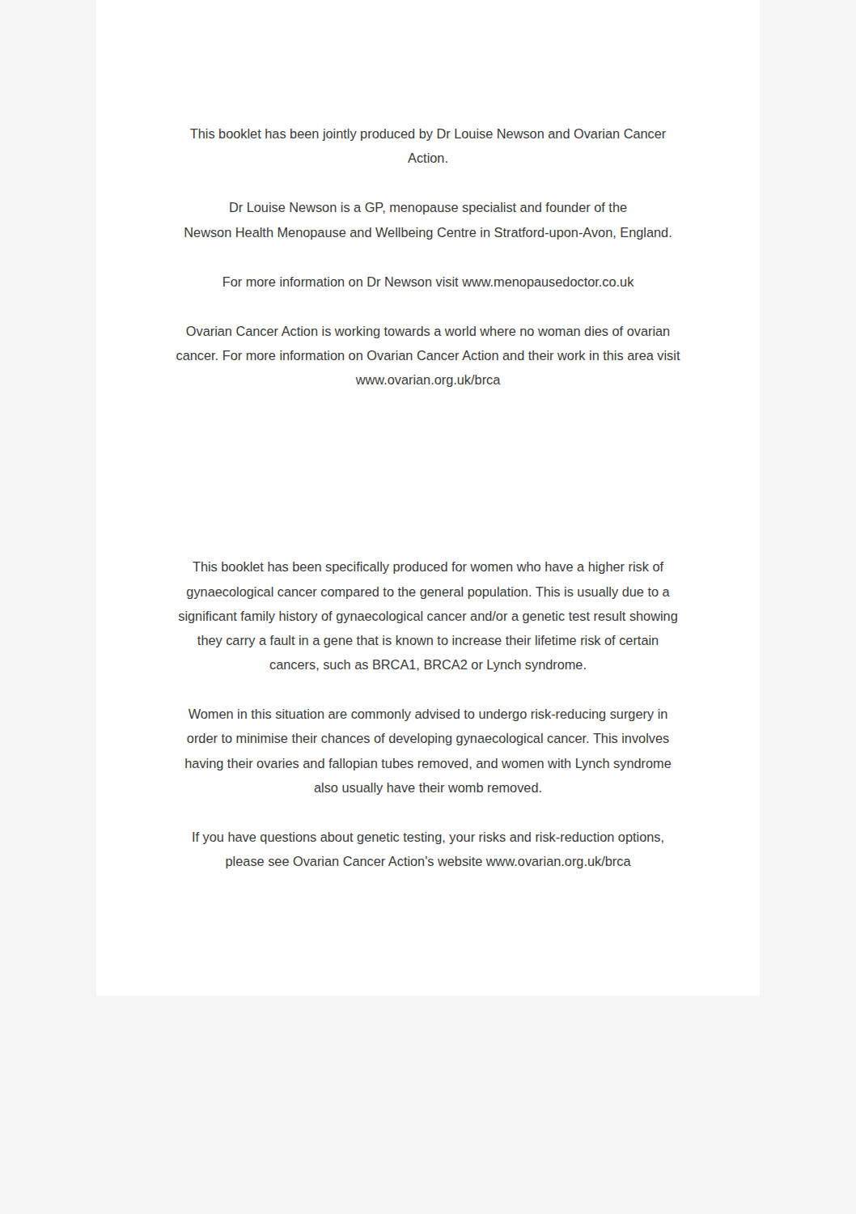This booklet has been jointly produced by Dr Louise Newson and Ovarian Cancer Action.
Dr Louise Newson is a GP, menopause specialist and founder of the
Newson Health Menopause and Wellbeing Centre in Stratford-upon-Avon, England.
For more information on Dr Newson visit www.menopausedoctor.co.uk
Ovarian Cancer Action is working towards a world where no woman dies of ovarian cancer. For more information on Ovarian Cancer Action and their work in this area visit www.ovarian.org.uk/brca
This booklet has been specifically produced for women who have a higher risk of gynaecological cancer compared to the general population. This is usually due to a significant family history of gynaecological cancer and/or a genetic test result showing they carry a fault in a gene that is known to increase their lifetime risk of certain cancers, such as BRCA1, BRCA2 or Lynch syndrome.
Women in this situation are commonly advised to undergo risk-reducing surgery in order to minimise their chances of developing gynaecological cancer. This involves having their ovaries and fallopian tubes removed, and women with Lynch syndrome also usually have their womb removed.
If you have questions about genetic testing, your risks and risk-reduction options, please see Ovarian Cancer Action's website www.ovarian.org.uk/brca